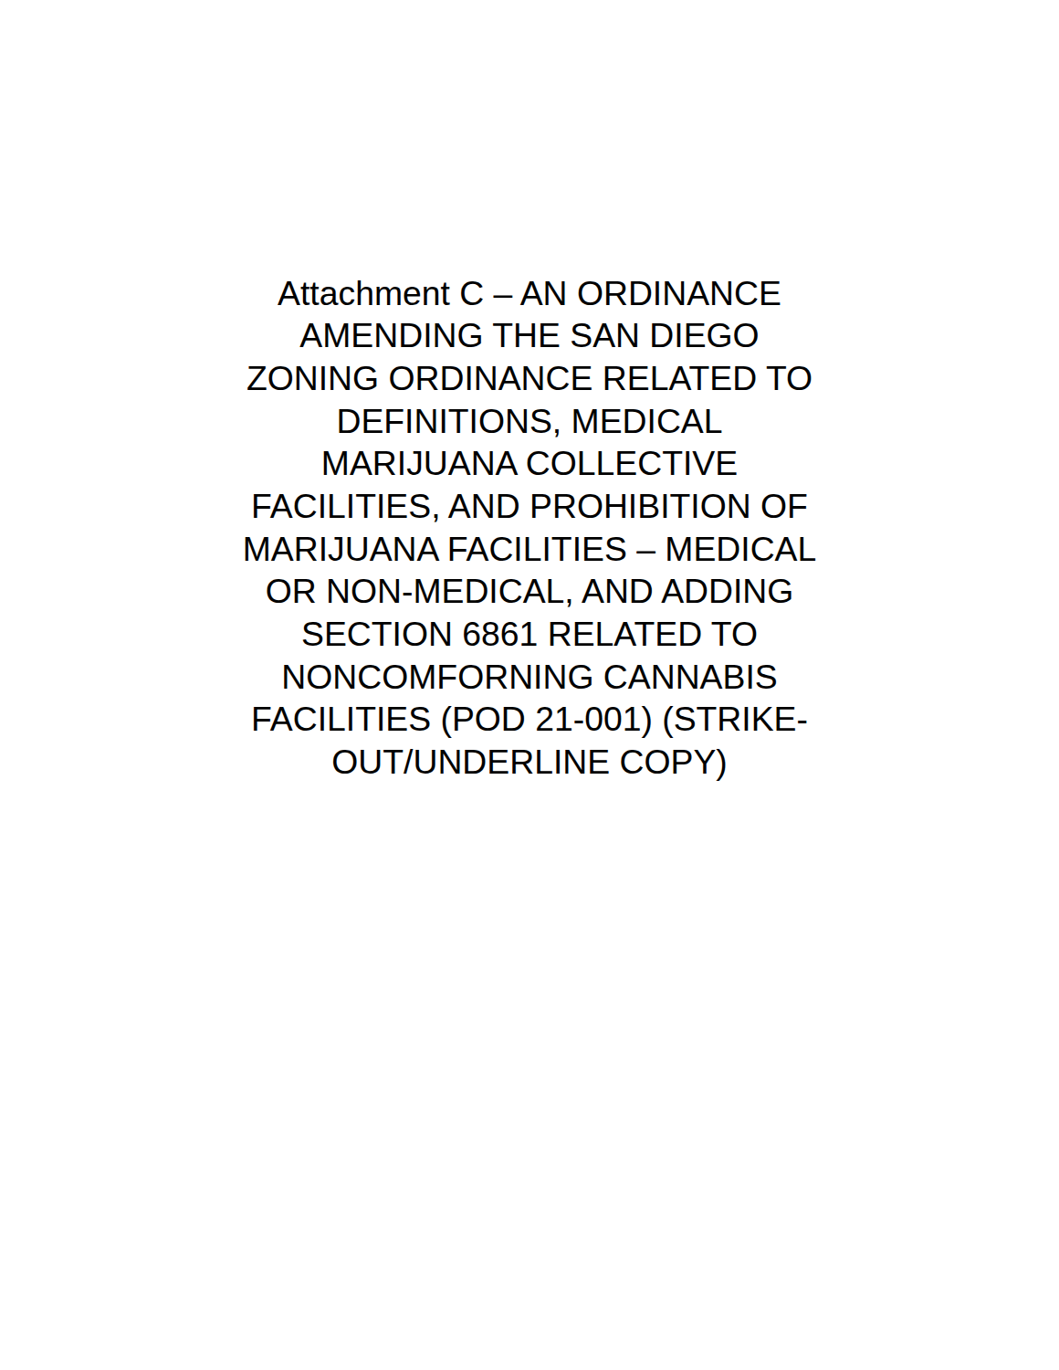Attachment C – AN ORDINANCE AMENDING THE SAN DIEGO ZONING ORDINANCE RELATED TO DEFINITIONS, MEDICAL MARIJUANA COLLECTIVE FACILITIES, AND PROHIBITION OF MARIJUANA FACILITIES – MEDICAL OR NON-MEDICAL, AND ADDING SECTION 6861 RELATED TO NONCOMFORNING CANNABIS FACILITIES (POD 21-001) (STRIKE-OUT/UNDERLINE COPY)